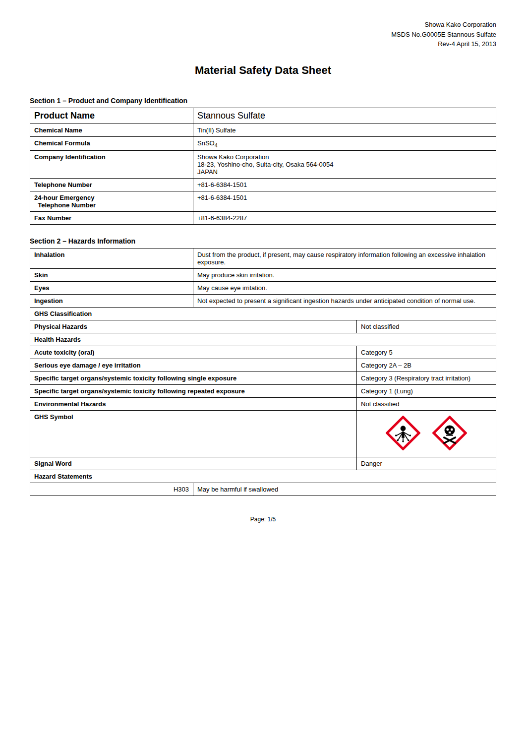Showa Kako Corporation
MSDS No.G0005E Stannous Sulfate
Rev-4 April 15, 2013
Material Safety Data Sheet
Section 1 – Product and Company Identification
| Product Name | Stannous Sulfate |
| Chemical Name | Tin(II) Sulfate |
| Chemical Formula | SnSO 4 |
| Company Identification | Showa Kako Corporation 18-23, Yoshino-cho, Suita-city, Osaka 564-0054 JAPAN |
| Telephone Number | +81-6-6384-1501 |
| 24-hour Emergency Telephone Number | +81-6-6384-1501 |
| Fax Number | +81-6-6384-2287 |
Section 2 – Hazards Information
| Inhalation | Dust from the product, if present, may cause respiratory information following an excessive inhalation exposure. |
| Skin | May produce skin irritation. |
| Eyes | May cause eye irritation. |
| Ingestion | Not expected to present a significant ingestion hazards under anticipated condition of normal use. |
| GHS Classification |
| Physical Hazards | Not classified |
| Health Hazards |
| Acute toxicity (oral) | Category 5 |
| Serious eye damage / eye irritation | Category 2A – 2B |
| Specific target organs/systemic toxicity following single exposure | Category 3 (Respiratory tract irritation) |
| Specific target organs/systemic toxicity following repeated exposure | Category 1 (Lung) |
| Environmental Hazards | Not classified |
| GHS Symbol | |
| Signal Word | Danger |
| Hazard Statements |
| H303 | May be harmful if swallowed |
Page: 1/5